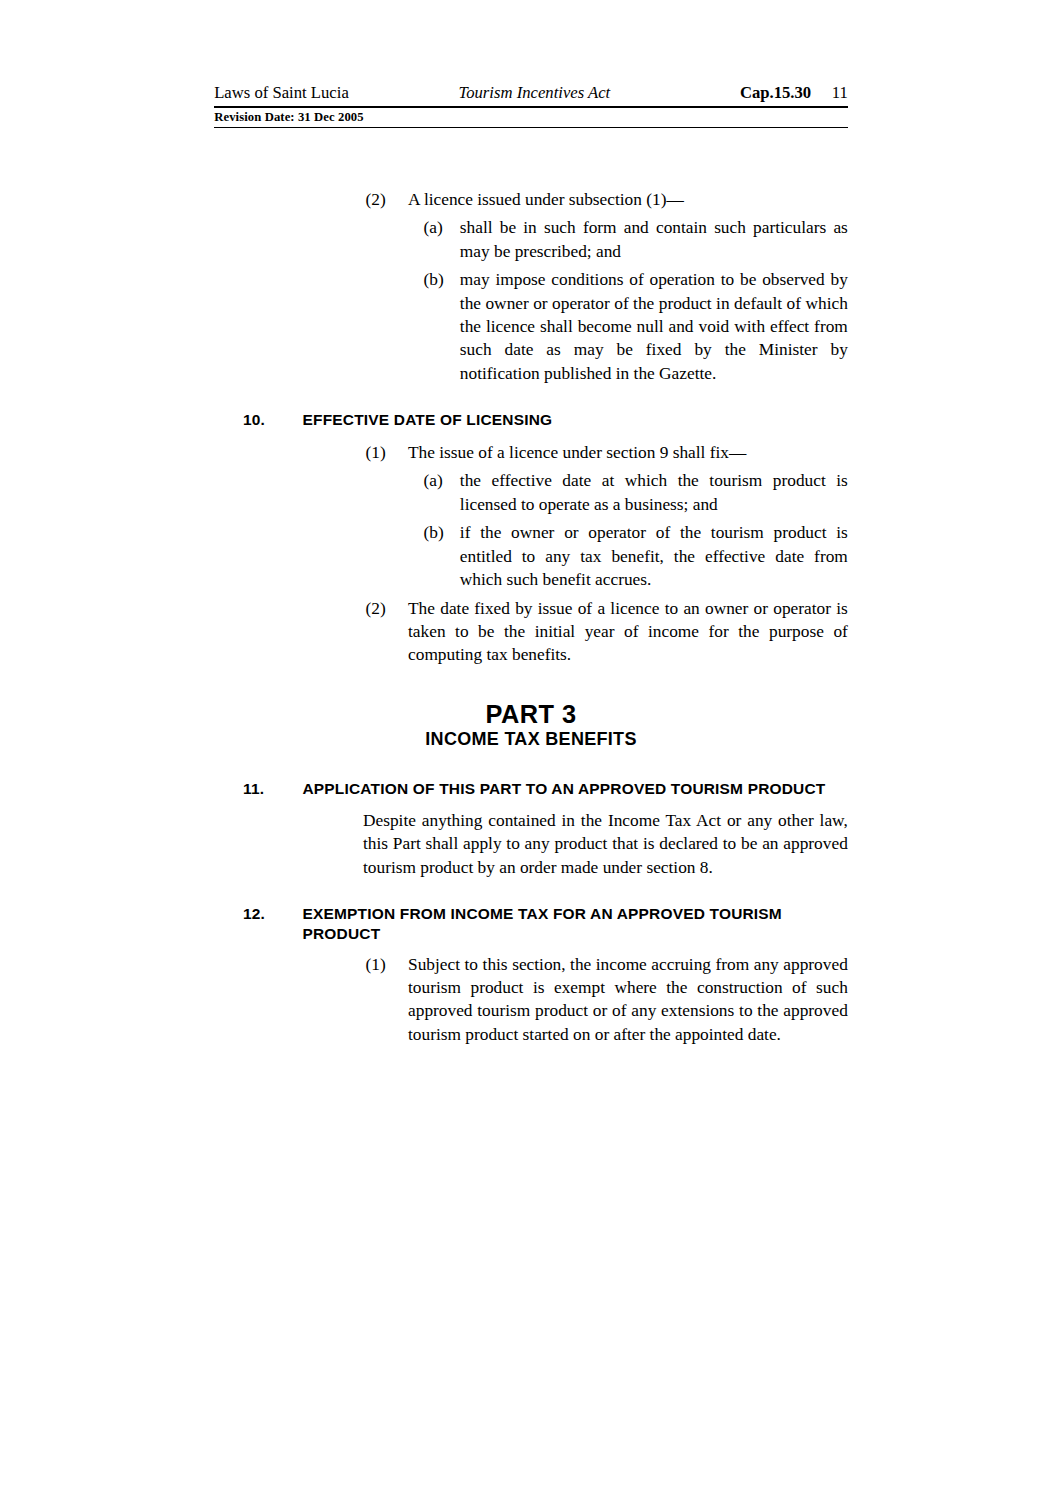Laws of Saint Lucia Tourism Incentives Act Cap.15.30 11
Revision Date: 31 Dec 2005
(2) A licence issued under subsection (1)—
(a) shall be in such form and contain such particulars as may be prescribed; and
(b) may impose conditions of operation to be observed by the owner or operator of the product in default of which the licence shall become null and void with effect from such date as may be fixed by the Minister by notification published in the Gazette.
10. Effective date of licensing
(1) The issue of a licence under section 9 shall fix—
(a) the effective date at which the tourism product is licensed to operate as a business; and
(b) if the owner or operator of the tourism product is entitled to any tax benefit, the effective date from which such benefit accrues.
(2) The date fixed by issue of a licence to an owner or operator is taken to be the initial year of income for the purpose of computing tax benefits.
PART 3
INCOME TAX BENEFITS
11. Application of this Part to an approved tourism product
Despite anything contained in the Income Tax Act or any other law, this Part shall apply to any product that is declared to be an approved tourism product by an order made under section 8.
12. Exemption from income tax for an approved tourism product
(1) Subject to this section, the income accruing from any approved tourism product is exempt where the construction of such approved tourism product or of any extensions to the approved tourism product started on or after the appointed date.